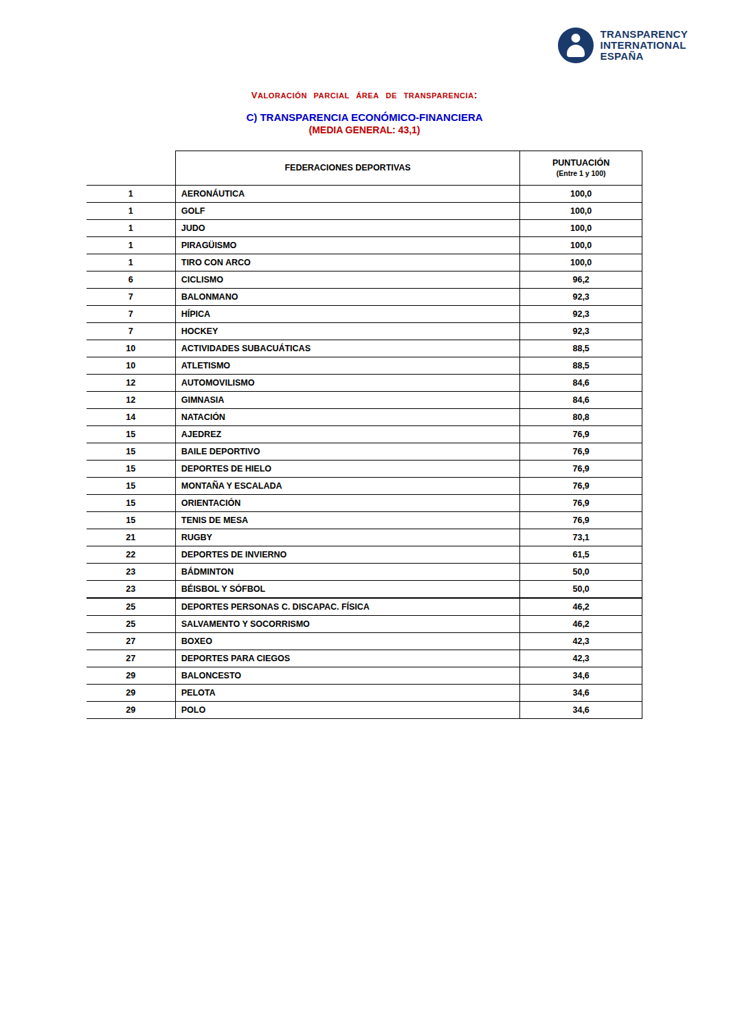TRANSPARENCY INTERNATIONAL ESPAÑA
Valoración parcial área de transparencia:
C) TRANSPARENCIA ECONÓMICO-FINANCIERA
(MEDIA GENERAL: 43,1)
| | FEDERACIONES DEPORTIVAS | PUNTUACIÓN (Entre 1 y 100) |
| --- | --- | --- |
| 1 | AERONÁUTICA | 100,0 |
| 1 | GOLF | 100,0 |
| 1 | JUDO | 100,0 |
| 1 | PIRAGÜISMO | 100,0 |
| 1 | TIRO CON ARCO | 100,0 |
| 6 | CICLISMO | 96,2 |
| 7 | BALONMANO | 92,3 |
| 7 | HÍPICA | 92,3 |
| 7 | HOCKEY | 92,3 |
| 10 | ACTIVIDADES SUBACUÁTICAS | 88,5 |
| 10 | ATLETISMO | 88,5 |
| 12 | AUTOMOVILISMO | 84,6 |
| 12 | GIMNASIA | 84,6 |
| 14 | NATACIÓN | 80,8 |
| 15 | AJEDREZ | 76,9 |
| 15 | BAILE DEPORTIVO | 76,9 |
| 15 | DEPORTES DE HIELO | 76,9 |
| 15 | MONTAÑA Y ESCALADA | 76,9 |
| 15 | ORIENTACIÓN | 76,9 |
| 15 | TENIS DE MESA | 76,9 |
| 21 | RUGBY | 73,1 |
| 22 | DEPORTES DE INVIERNO | 61,5 |
| 23 | BÁDMINTON | 50,0 |
| 23 | BÉISBOL Y SÓFBOL | 50,0 |
| 25 | DEPORTES PERSONAS C. DISCAPAC. FÍSICA | 46,2 |
| 25 | SALVAMENTO Y SOCORRISMO | 46,2 |
| 27 | BOXEO | 42,3 |
| 27 | DEPORTES PARA CIEGOS | 42,3 |
| 29 | BALONCESTO | 34,6 |
| 29 | PELOTA | 34,6 |
| 29 | POLO | 34,6 |